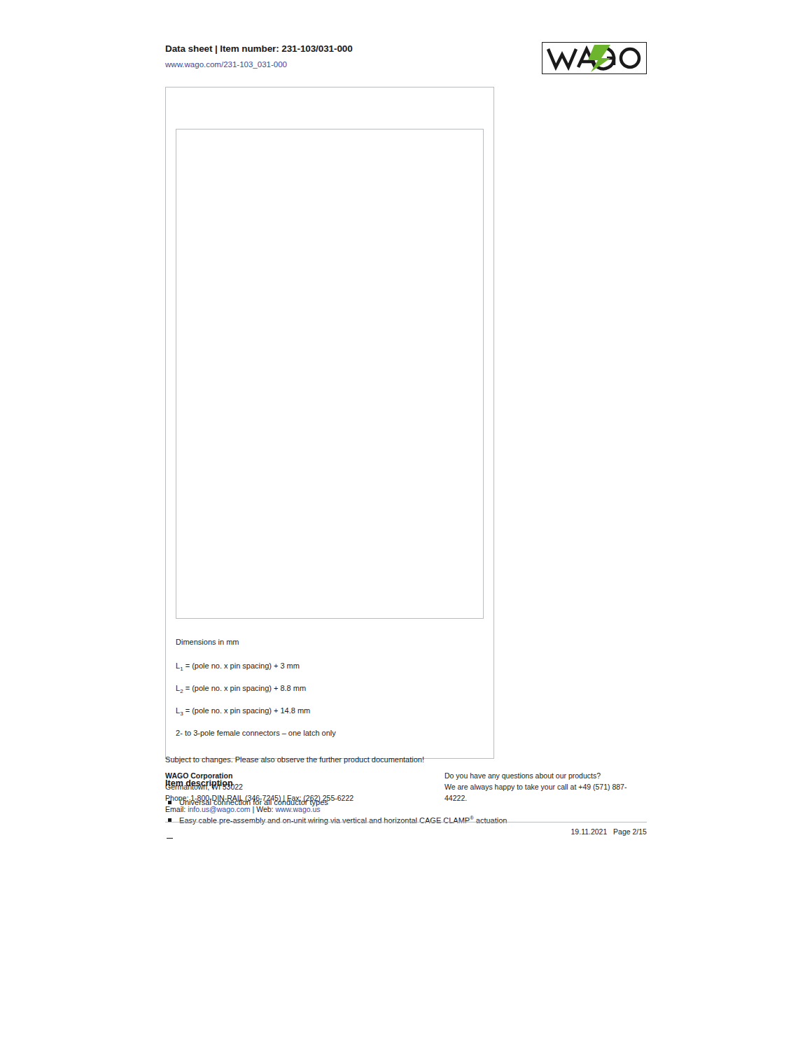Data sheet | Item number: 231-103/031-000
www.wago.com/231-103_031-000
Dimensions in mm
L1 = (pole no. x pin spacing) + 3 mm
L2 = (pole no. x pin spacing) + 8.8 mm
L3 = (pole no. x pin spacing) + 14.8 mm
2- to 3-pole female connectors – one latch only
Item description
Universal connection for all conductor types
Easy cable pre-assembly and on-unit wiring via vertical and horizontal CAGE CLAMP® actuation
Subject to changes. Please also observe the further product documentation!
WAGO Corporation
Germantown, WI 53022
Phone: 1-800-DIN-RAIL (346-7245) | Fax: (262) 255-6222
Email: info.us@wago.com | Web: www.wago.us
Do you have any questions about our products?
We are always happy to take your call at +49 (571) 887-44222.
19.11.2021 Page 2/15